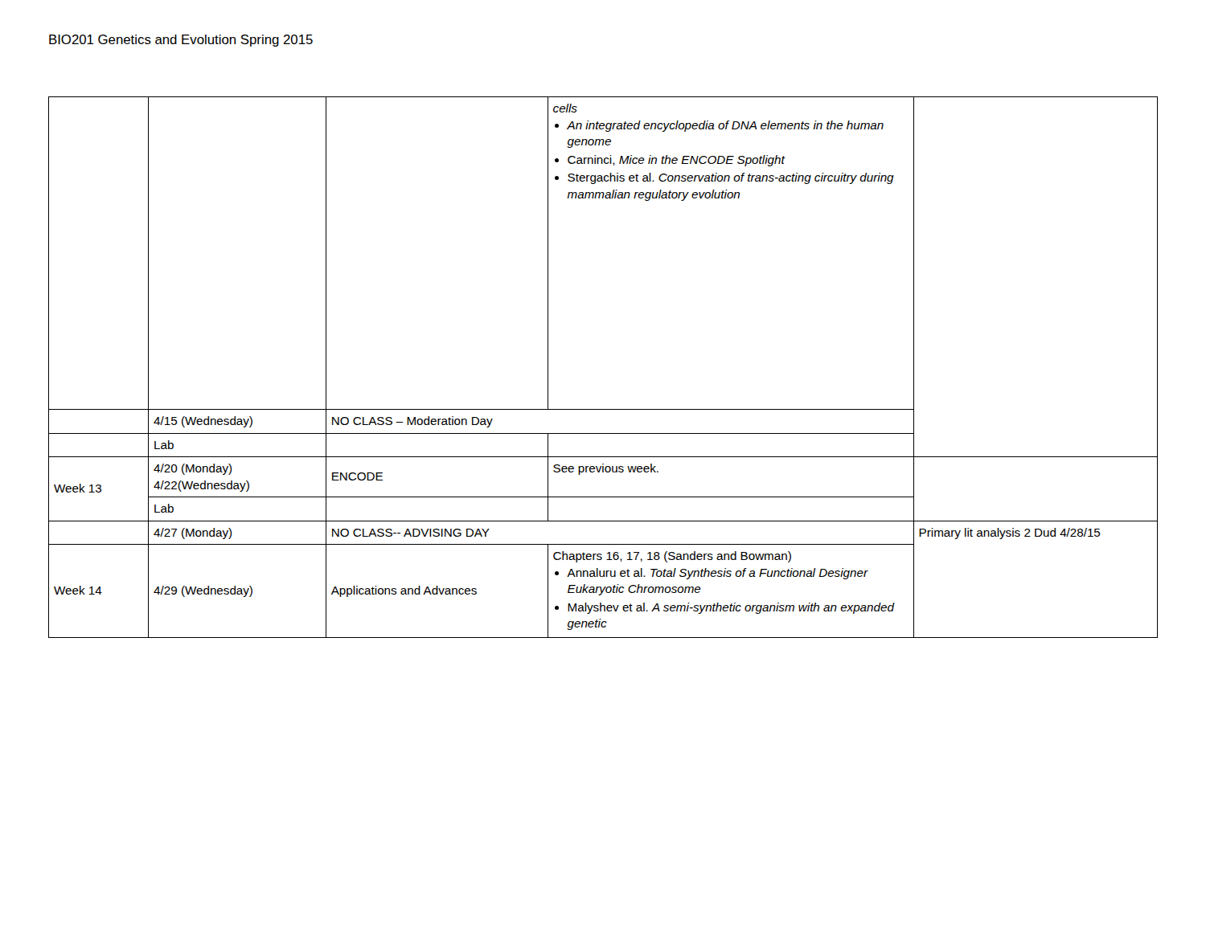BIO201 Genetics and Evolution Spring 2015
| | | | cells An integrated encyclopedia of DNA elements in the human genome Carninci, Mice in the ENCODE Spotlight Stergachis et al. Conservation of trans-acting circuitry during mammalian regulatory evolution | |
| | 4/15 (Wednesday) | NO CLASS – Moderation Day |
| | Lab | | |
| Week 13 | 4/20 (Monday) 4/22(Wednesday) | ENCODE | See previous week. | |
| Lab | | |
| | 4/27 (Monday) | NO CLASS-- ADVISING DAY | Primary lit analysis 2 Dud 4/28/15 |
| Week 14 | 4/29 (Wednesday) | Applications and Advances | Chapters 16, 17, 18 (Sanders and Bowman) Annaluru et al. Total Synthesis of a Functional Designer Eukaryotic Chromosome Malyshev et al. A semi-synthetic organism with an expanded genetic |